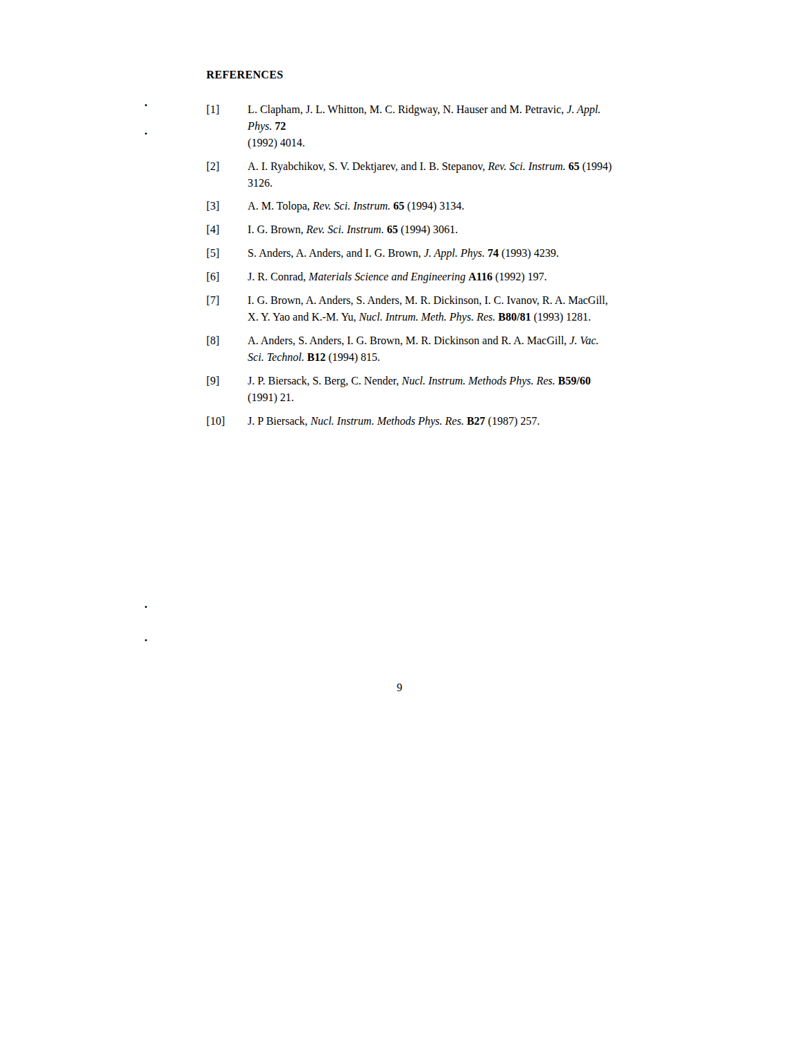• • • •
References
[1] L. Clapham, J. L. Whitton, M. C. Ridgway, N. Hauser and M. Petravic, J. Appl. Phys. 72 (1992) 4014.
[2] A. I. Ryabchikov, S. V. Dektjarev, and I. B. Stepanov, Rev. Sci. Instrum. 65 (1994) 3126.
[3] A. M. Tolopa, Rev. Sci. Instrum. 65 (1994) 3134.
[4] I. G. Brown, Rev. Sci. Instrum. 65 (1994) 3061.
[5] S. Anders, A. Anders, and I. G. Brown, J. Appl. Phys. 74 (1993) 4239.
[6] J. R. Conrad, Materials Science and Engineering A116 (1992) 197.
[7] I. G. Brown, A. Anders, S. Anders, M. R. Dickinson, I. C. Ivanov, R. A. MacGill, X. Y. Yao and K.-M. Yu, Nucl. Intrum. Meth. Phys. Res. B80/81 (1993) 1281.
[8] A. Anders, S. Anders, I. G. Brown, M. R. Dickinson and R. A. MacGill, J. Vac. Sci. Technol. B12 (1994) 815.
[9] J. P. Biersack, S. Berg, C. Nender, Nucl. Instrum. Methods Phys. Res. B59/60 (1991) 21.
[10] J. P Biersack, Nucl. Instrum. Methods Phys. Res. B27 (1987) 257.
 
9